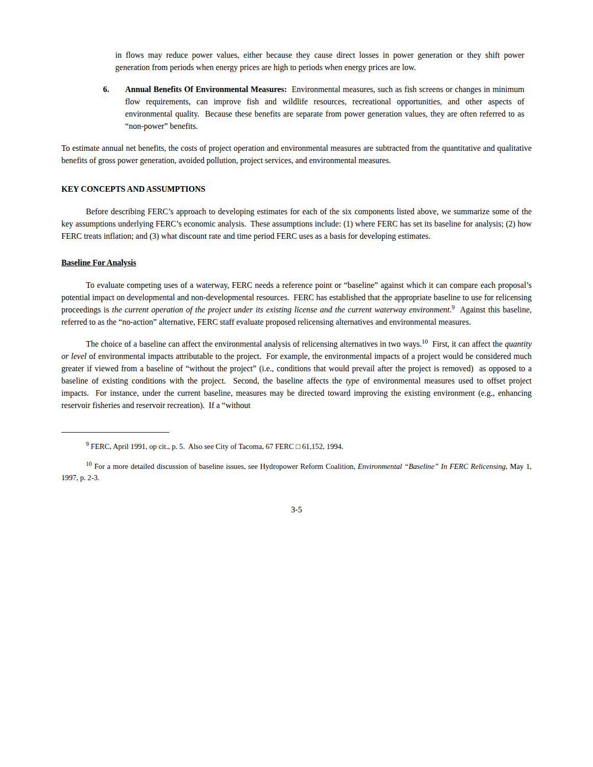in flows may reduce power values, either because they cause direct losses in power generation or they shift power generation from periods when energy prices are high to periods when energy prices are low.
6. Annual Benefits Of Environmental Measures: Environmental measures, such as fish screens or changes in minimum flow requirements, can improve fish and wildlife resources, recreational opportunities, and other aspects of environmental quality. Because these benefits are separate from power generation values, they are often referred to as “non-power” benefits.
To estimate annual net benefits, the costs of project operation and environmental measures are subtracted from the quantitative and qualitative benefits of gross power generation, avoided pollution, project services, and environmental measures.
KEY CONCEPTS AND ASSUMPTIONS
Before describing FERC’s approach to developing estimates for each of the six components listed above, we summarize some of the key assumptions underlying FERC’s economic analysis. These assumptions include: (1) where FERC has set its baseline for analysis; (2) how FERC treats inflation; and (3) what discount rate and time period FERC uses as a basis for developing estimates.
Baseline For Analysis
To evaluate competing uses of a waterway, FERC needs a reference point or “baseline” against which it can compare each proposal’s potential impact on developmental and non-developmental resources. FERC has established that the appropriate baseline to use for relicensing proceedings is the current operation of the project under its existing license and the current waterway environment.9 Against this baseline, referred to as the “no-action” alternative, FERC staff evaluate proposed relicensing alternatives and environmental measures.
The choice of a baseline can affect the environmental analysis of relicensing alternatives in two ways.10 First, it can affect the quantity or level of environmental impacts attributable to the project. For example, the environmental impacts of a project would be considered much greater if viewed from a baseline of “without the project” (i.e., conditions that would prevail after the project is removed) as opposed to a baseline of existing conditions with the project. Second, the baseline affects the type of environmental measures used to offset project impacts. For instance, under the current baseline, measures may be directed toward improving the existing environment (e.g., enhancing reservoir fisheries and reservoir recreation). If a “without
9 FERC, April 1991, op cit., p. 5. Also see City of Tacoma, 67 FERC □ 61,152, 1994.
10 For a more detailed discussion of baseline issues, see Hydropower Reform Coalition, Environmental “Baseline” In FERC Relicensing, May 1, 1997, p. 2-3.
3-5